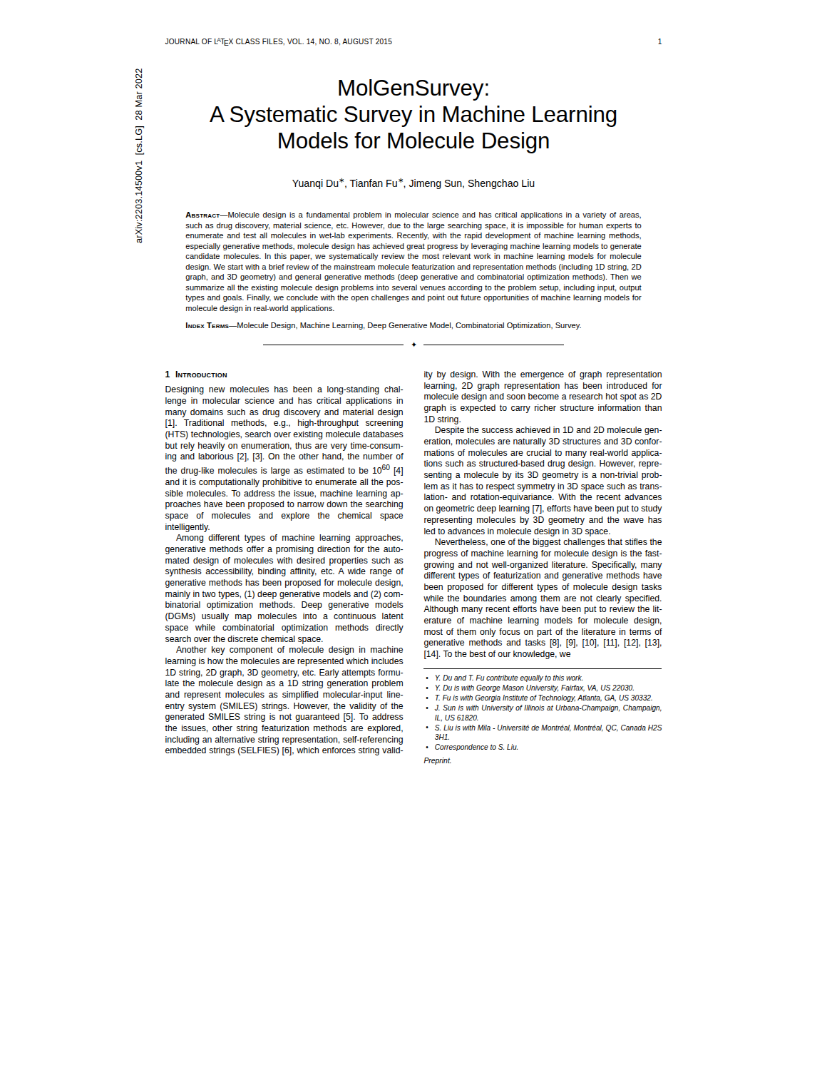arXiv:2203.14500v1 [cs.LG] 28 Mar 2022
JOURNAL OF LATEX CLASS FILES, VOL. 14, NO. 8, AUGUST 2015
1
MolGenSurvey:
A Systematic Survey in Machine Learning
Models for Molecule Design
Yuanqi Du∗, Tianfan Fu∗, Jimeng Sun, Shengchao Liu
Abstract—Molecule design is a fundamental problem in molecular science and has critical applications in a variety of areas, such as drug discovery, material science, etc. However, due to the large searching space, it is impossible for human experts to enumerate and test all molecules in wet-lab experiments. Recently, with the rapid development of machine learning methods, especially generative methods, molecule design has achieved great progress by leveraging machine learning models to generate candidate molecules. In this paper, we systematically review the most relevant work in machine learning models for molecule design. We start with a brief review of the mainstream molecule featurization and representation methods (including 1D string, 2D graph, and 3D geometry) and general generative methods (deep generative and combinatorial optimization methods). Then we summarize all the existing molecule design problems into several venues according to the problem setup, including input, output types and goals. Finally, we conclude with the open challenges and point out future opportunities of machine learning models for molecule design in real-world applications.
Index Terms—Molecule Design, Machine Learning, Deep Generative Model, Combinatorial Optimization, Survey.
✦
1 Introduction
Designing new molecules has been a long-standing challenge in molecular science and has critical applications in many domains such as drug discovery and material design [1]. Traditional methods, e.g., high-throughput screening (HTS) technologies, search over existing molecule databases but rely heavily on enumeration, thus are very time-consuming and laborious [2], [3]. On the other hand, the number of the drug-like molecules is large as estimated to be 1060 [4] and it is computationally prohibitive to enumerate all the possible molecules. To address the issue, machine learning approaches have been proposed to narrow down the searching space of molecules and explore the chemical space intelligently.
Among different types of machine learning approaches, generative methods offer a promising direction for the automated design of molecules with desired properties such as synthesis accessibility, binding affinity, etc. A wide range of generative methods has been proposed for molecule design, mainly in two types, (1) deep generative models and (2) combinatorial optimization methods. Deep generative models (DGMs) usually map molecules into a continuous latent space while combinatorial optimization methods directly search over the discrete chemical space.
Another key component of molecule design in machine learning is how the molecules are represented which includes 1D string, 2D graph, 3D geometry, etc. Early attempts formulate the molecule design as a 1D string generation problem and represent molecules as simplified molecular-input line-entry system (SMILES) strings. However, the validity of the generated SMILES string is not guaranteed [5]. To address the issues, other string featurization methods are explored, including an alternative string representation, self-referencing embedded strings (SELFIES) [6], which enforces string validity by design. With the emergence of graph representation learning, 2D graph representation has been introduced for molecule design and soon become a research hot spot as 2D graph is expected to carry richer structure information than 1D string.
Despite the success achieved in 1D and 2D molecule generation, molecules are naturally 3D structures and 3D conformations of molecules are crucial to many real-world applications such as structured-based drug design. However, representing a molecule by its 3D geometry is a non-trivial problem as it has to respect symmetry in 3D space such as translation- and rotation-equivariance. With the recent advances on geometric deep learning [7], efforts have been put to study representing molecules by 3D geometry and the wave has led to advances in molecule design in 3D space.
Nevertheless, one of the biggest challenges that stifles the progress of machine learning for molecule design is the fast-growing and not well-organized literature. Specifically, many different types of featurization and generative methods have been proposed for different types of molecule design tasks while the boundaries among them are not clearly specified. Although many recent efforts have been put to review the literature of machine learning models for molecule design, most of them only focus on part of the literature in terms of generative methods and tasks [8], [9], [10], [11], [12], [13], [14]. To the best of our knowledge, we
Y. Du and T. Fu contribute equally to this work.
Y. Du is with George Mason University, Fairfax, VA, US 22030.
T. Fu is with Georgia Institute of Technology, Atlanta, GA, US 30332.
J. Sun is with University of Illinois at Urbana-Champaign, Champaign, IL, US 61820.
S. Liu is with Mila - Université de Montréal, Montréal, QC, Canada H2S 3H1.
Correspondence to S. Liu.
Preprint.